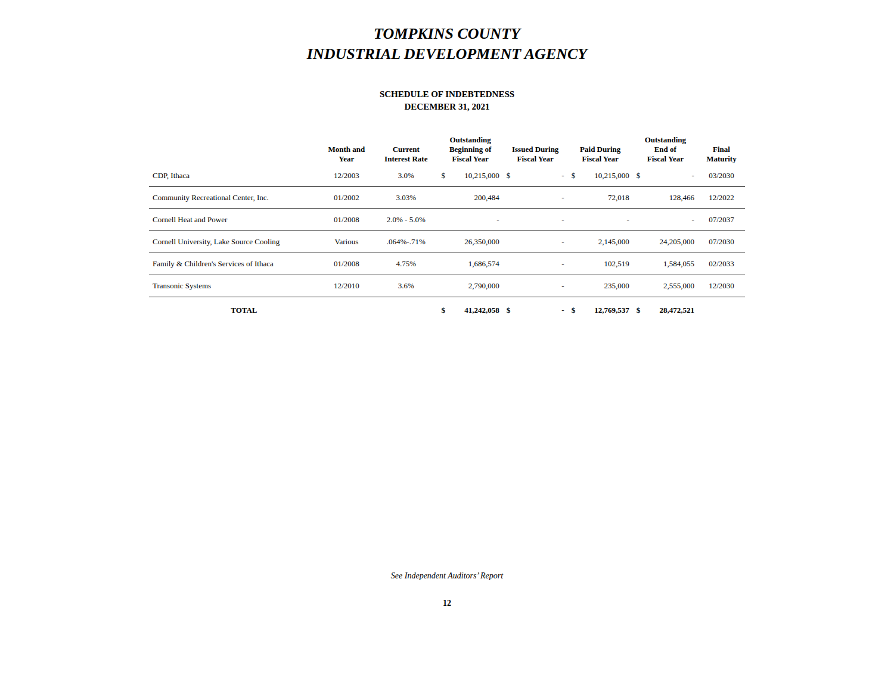TOMPKINS COUNTY
INDUSTRIAL DEVELOPMENT AGENCY
SCHEDULE OF INDEBTEDNESS
DECEMBER 31, 2021
| | Month and Year | Current Interest Rate | Outstanding Beginning of Fiscal Year | Issued During Fiscal Year | Paid During Fiscal Year | Outstanding End of Fiscal Year | Final Maturity |
| --- | --- | --- | --- | --- | --- | --- | --- |
| CDP, Ithaca | 12/2003 | 3.0% | $ | 10,215,000 | $ | - | $ | 10,215,000 | $ | - | 03/2030 |
| Community Recreational Center, Inc. | 01/2002 | 3.03% | | 200,484 | | - | | 72,018 | | 128,466 | 12/2022 |
| Cornell Heat and Power | 01/2008 | 2.0% - 5.0% | | - | | - | | - | | - | 07/2037 |
| Cornell University, Lake Source Cooling | Various | .064%-.71% | | 26,350,000 | | - | | 2,145,000 | | 24,205,000 | 07/2030 |
| Family & Children's Services of Ithaca | 01/2008 | 4.75% | | 1,686,574 | | - | | 102,519 | | 1,584,055 | 02/2033 |
| Transonic Systems | 12/2010 | 3.6% | | 2,790,000 | | - | | 235,000 | | 2,555,000 | 12/2030 |
| TOTAL | | | $ | 41,242,058 | $ | - | $ | 12,769,537 | $ | 28,472,521 | |
See Independent Auditors’ Report
12